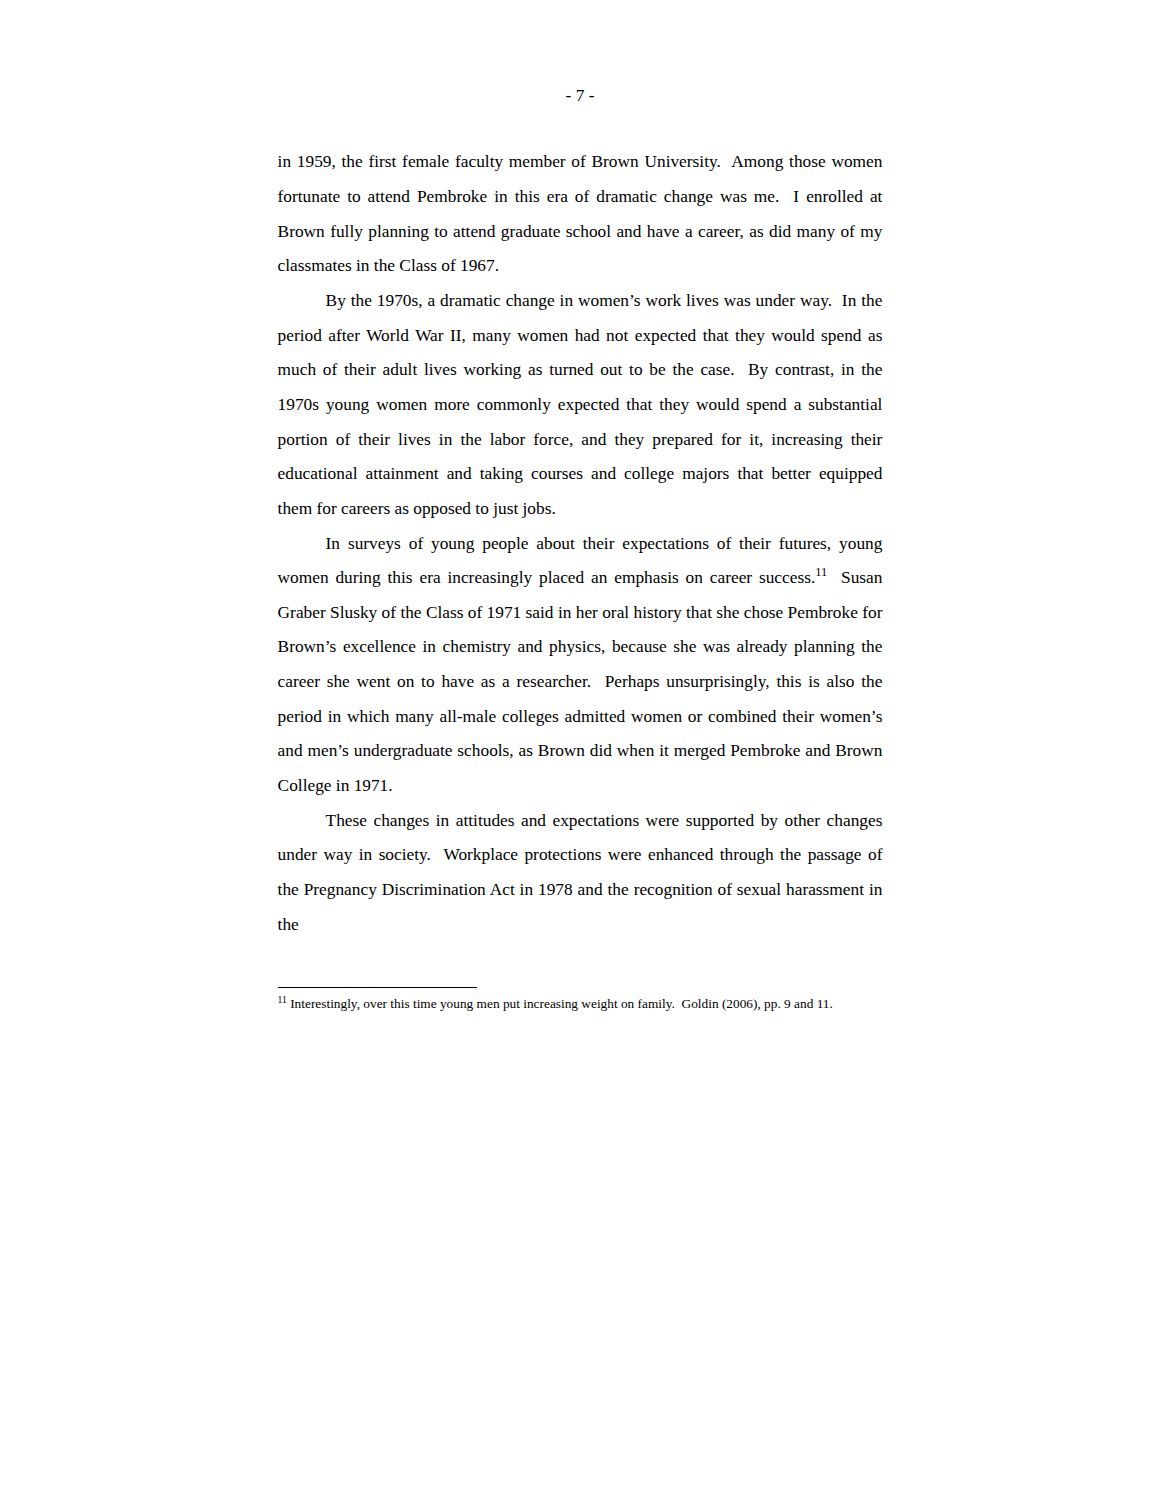- 7 -
in 1959, the first female faculty member of Brown University. Among those women fortunate to attend Pembroke in this era of dramatic change was me. I enrolled at Brown fully planning to attend graduate school and have a career, as did many of my classmates in the Class of 1967.
By the 1970s, a dramatic change in women’s work lives was under way. In the period after World War II, many women had not expected that they would spend as much of their adult lives working as turned out to be the case. By contrast, in the 1970s young women more commonly expected that they would spend a substantial portion of their lives in the labor force, and they prepared for it, increasing their educational attainment and taking courses and college majors that better equipped them for careers as opposed to just jobs.
In surveys of young people about their expectations of their futures, young women during this era increasingly placed an emphasis on career success.11 Susan Graber Slusky of the Class of 1971 said in her oral history that she chose Pembroke for Brown’s excellence in chemistry and physics, because she was already planning the career she went on to have as a researcher. Perhaps unsurprisingly, this is also the period in which many all-male colleges admitted women or combined their women’s and men’s undergraduate schools, as Brown did when it merged Pembroke and Brown College in 1971.
These changes in attitudes and expectations were supported by other changes under way in society. Workplace protections were enhanced through the passage of the Pregnancy Discrimination Act in 1978 and the recognition of sexual harassment in the
11 Interestingly, over this time young men put increasing weight on family. Goldin (2006), pp. 9 and 11.